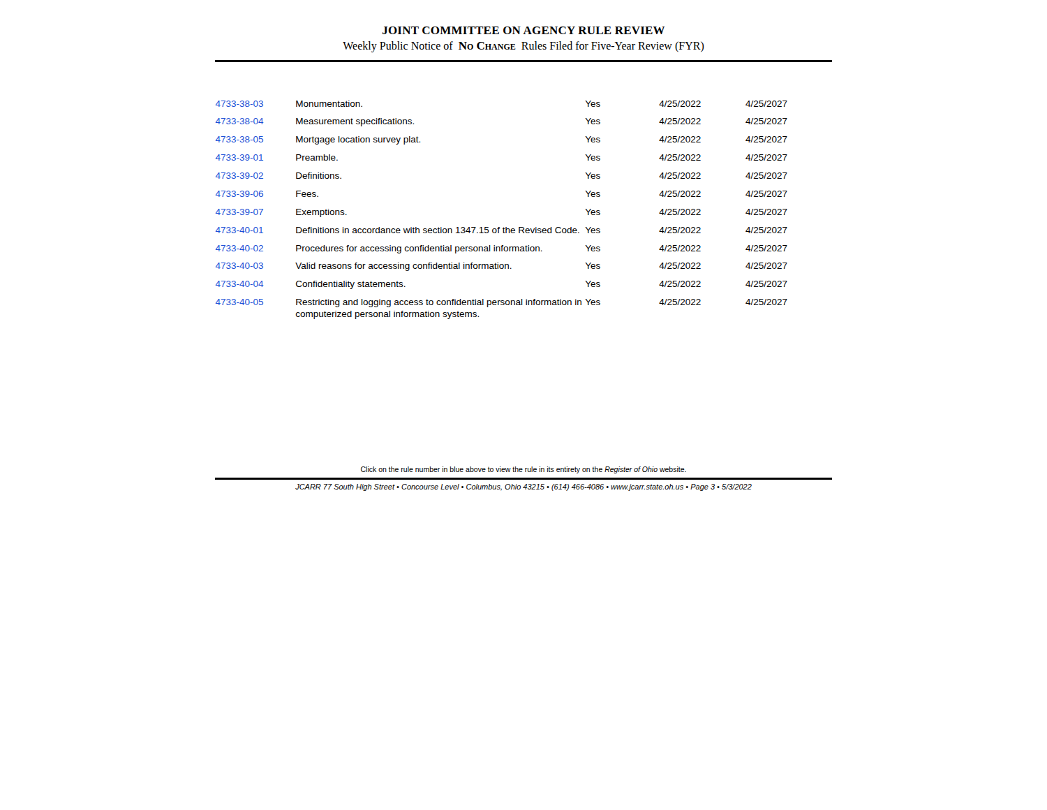JOINT COMMITTEE ON AGENCY RULE REVIEW
Weekly Public Notice of No Change Rules Filed for Five-Year Review (FYR)
| 4733-38-03 | Monumentation. | Yes | 4/25/2022 | 4/25/2027 |
| 4733-38-04 | Measurement specifications. | Yes | 4/25/2022 | 4/25/2027 |
| 4733-38-05 | Mortgage location survey plat. | Yes | 4/25/2022 | 4/25/2027 |
| 4733-39-01 | Preamble. | Yes | 4/25/2022 | 4/25/2027 |
| 4733-39-02 | Definitions. | Yes | 4/25/2022 | 4/25/2027 |
| 4733-39-06 | Fees. | Yes | 4/25/2022 | 4/25/2027 |
| 4733-39-07 | Exemptions. | Yes | 4/25/2022 | 4/25/2027 |
| 4733-40-01 | Definitions in accordance with section 1347.15 of the Revised Code. | Yes | 4/25/2022 | 4/25/2027 |
| 4733-40-02 | Procedures for accessing confidential personal information. | Yes | 4/25/2022 | 4/25/2027 |
| 4733-40-03 | Valid reasons for accessing confidential information. | Yes | 4/25/2022 | 4/25/2027 |
| 4733-40-04 | Confidentiality statements. | Yes | 4/25/2022 | 4/25/2027 |
| 4733-40-05 | Restricting and logging access to confidential personal information in computerized personal information systems. | Yes | 4/25/2022 | 4/25/2027 |
Click on the rule number in blue above to view the rule in its entirety on the Register of Ohio website.
JCARR 77 South High Street • Concourse Level • Columbus, Ohio 43215 • (614) 466-4086 • www.jcarr.state.oh.us • Page 3 • 5/3/2022